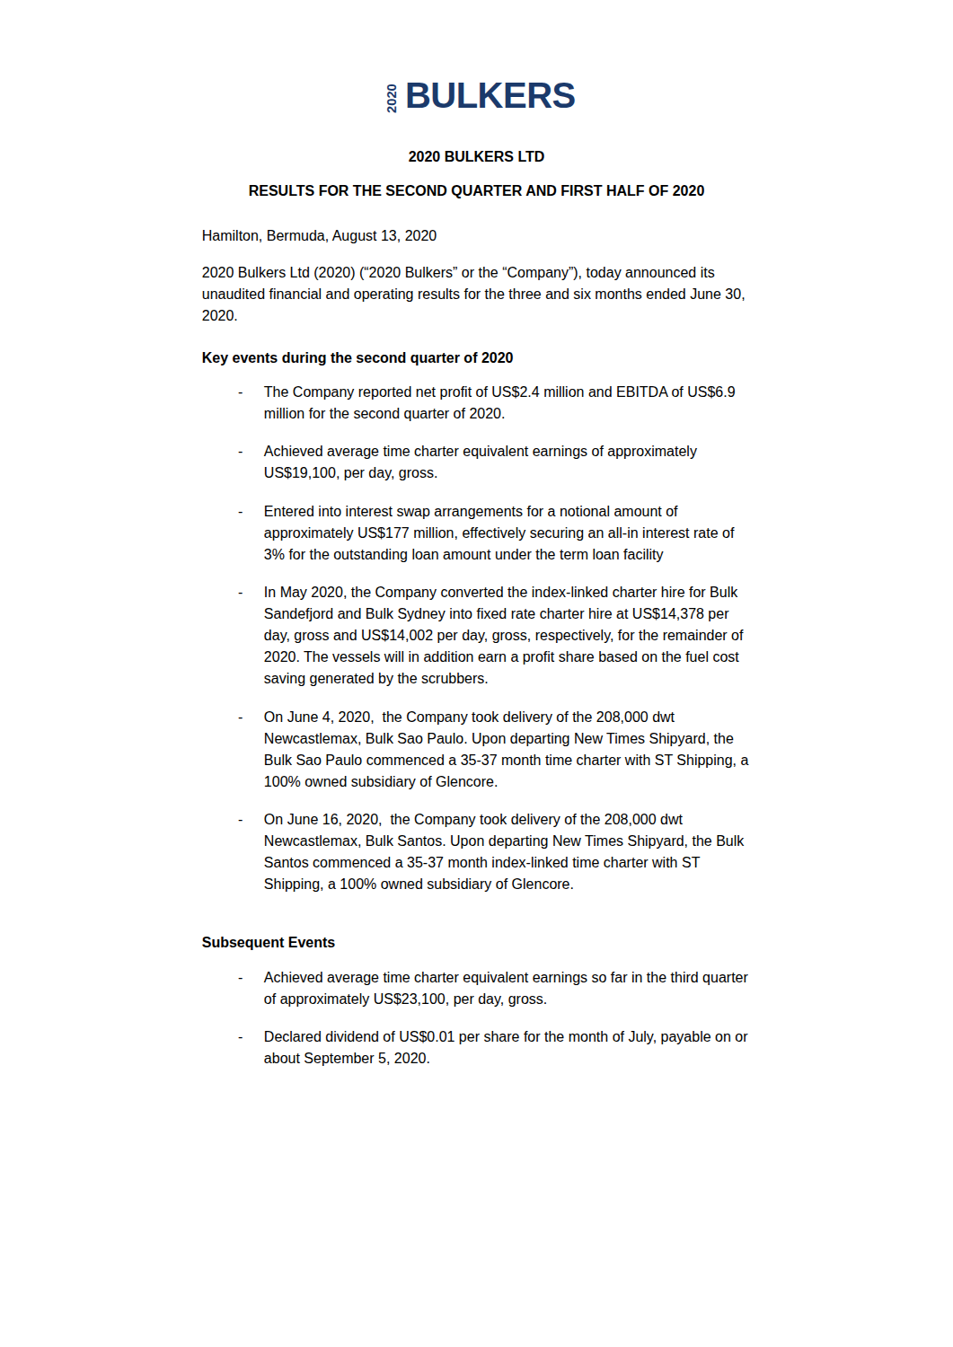2020 BULKERS
2020 BULKERS LTD
RESULTS FOR THE SECOND QUARTER AND FIRST HALF OF 2020
Hamilton, Bermuda, August 13, 2020
2020 Bulkers Ltd (2020) (“2020 Bulkers” or the “Company”), today announced its unaudited financial and operating results for the three and six months ended June 30, 2020.
Key events during the second quarter of 2020
The Company reported net profit of US$2.4 million and EBITDA of US$6.9 million for the second quarter of 2020.
Achieved average time charter equivalent earnings of approximately US$19,100, per day, gross.
Entered into interest swap arrangements for a notional amount of approximately US$177 million, effectively securing an all-in interest rate of 3% for the outstanding loan amount under the term loan facility
In May 2020, the Company converted the index-linked charter hire for Bulk Sandefjord and Bulk Sydney into fixed rate charter hire at US$14,378 per day, gross and US$14,002 per day, gross, respectively, for the remainder of 2020. The vessels will in addition earn a profit share based on the fuel cost saving generated by the scrubbers.
On June 4, 2020, the Company took delivery of the 208,000 dwt Newcastlemax, Bulk Sao Paulo. Upon departing New Times Shipyard, the Bulk Sao Paulo commenced a 35-37 month time charter with ST Shipping, a 100% owned subsidiary of Glencore.
On June 16, 2020, the Company took delivery of the 208,000 dwt Newcastlemax, Bulk Santos. Upon departing New Times Shipyard, the Bulk Santos commenced a 35-37 month index-linked time charter with ST Shipping, a 100% owned subsidiary of Glencore.
Subsequent Events
Achieved average time charter equivalent earnings so far in the third quarter of approximately US$23,100, per day, gross.
Declared dividend of US$0.01 per share for the month of July, payable on or about September 5, 2020.